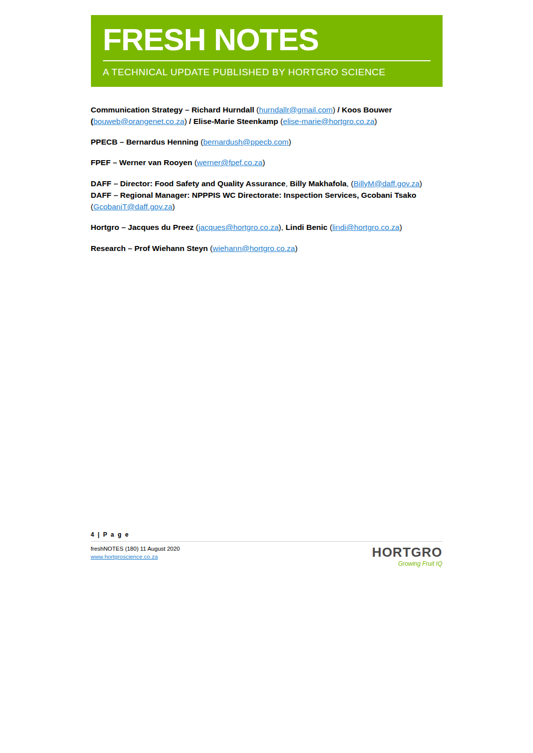FRESH NOTES
A TECHNICAL UPDATE PUBLISHED BY HORTGRO SCIENCE
Communication Strategy – Richard Hurndall (hurndallr@gmail.com) / Koos Bouwer (bouweb@orangenet.co.za) / Elise-Marie Steenkamp (elise-marie@hortgro.co.za)
PPECB – Bernardus Henning (bernardush@ppecb.com)
FPEF – Werner van Rooyen (werner@fpef.co.za)
DAFF – Director: Food Safety and Quality Assurance, Billy Makhafola, (BillyM@daff.gov.za)
DAFF – Regional Manager: NPPPIS WC Directorate: Inspection Services, Gcobani Tsako (GcobaniT@daff.gov.za)
Hortgro – Jacques du Preez (jacques@hortgro.co.za), Lindi Benic (lindi@hortgro.co.za)
Research – Prof Wiehann Steyn (wiehann@hortgro.co.za)
4 | P a g e
freshNOTES (180) 11 August 2020
www.hortgroscience.co.za
HORTGRO
Growing Fruit IQ